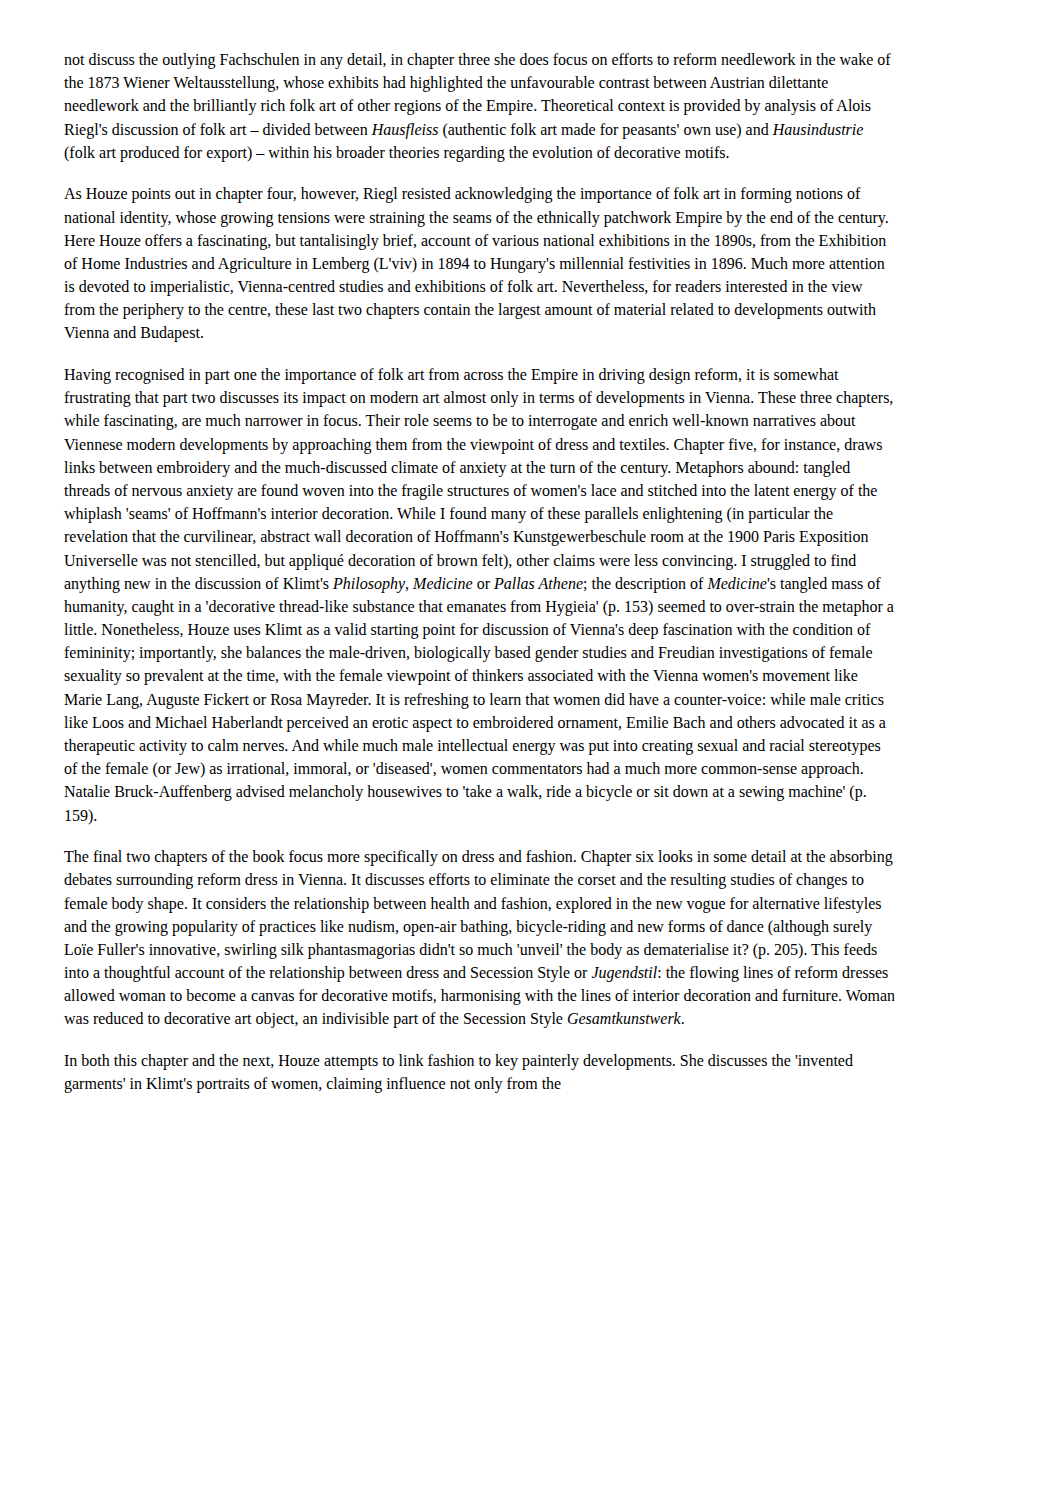not discuss the outlying Fachschulen in any detail, in chapter three she does focus on efforts to reform needlework in the wake of the 1873 Wiener Weltausstellung, whose exhibits had highlighted the unfavourable contrast between Austrian dilettante needlework and the brilliantly rich folk art of other regions of the Empire. Theoretical context is provided by analysis of Alois Riegl's discussion of folk art – divided between Hausfleiss (authentic folk art made for peasants' own use) and Hausindustrie (folk art produced for export) – within his broader theories regarding the evolution of decorative motifs.
As Houze points out in chapter four, however, Riegl resisted acknowledging the importance of folk art in forming notions of national identity, whose growing tensions were straining the seams of the ethnically patchwork Empire by the end of the century. Here Houze offers a fascinating, but tantalisingly brief, account of various national exhibitions in the 1890s, from the Exhibition of Home Industries and Agriculture in Lemberg (L'viv) in 1894 to Hungary's millennial festivities in 1896. Much more attention is devoted to imperialistic, Vienna-centred studies and exhibitions of folk art. Nevertheless, for readers interested in the view from the periphery to the centre, these last two chapters contain the largest amount of material related to developments outwith Vienna and Budapest.
Having recognised in part one the importance of folk art from across the Empire in driving design reform, it is somewhat frustrating that part two discusses its impact on modern art almost only in terms of developments in Vienna. These three chapters, while fascinating, are much narrower in focus. Their role seems to be to interrogate and enrich well-known narratives about Viennese modern developments by approaching them from the viewpoint of dress and textiles. Chapter five, for instance, draws links between embroidery and the much-discussed climate of anxiety at the turn of the century. Metaphors abound: tangled threads of nervous anxiety are found woven into the fragile structures of women's lace and stitched into the latent energy of the whiplash 'seams' of Hoffmann's interior decoration. While I found many of these parallels enlightening (in particular the revelation that the curvilinear, abstract wall decoration of Hoffmann's Kunstgewerbeschule room at the 1900 Paris Exposition Universelle was not stencilled, but appliqué decoration of brown felt), other claims were less convincing. I struggled to find anything new in the discussion of Klimt's Philosophy, Medicine or Pallas Athene; the description of Medicine's tangled mass of humanity, caught in a 'decorative thread-like substance that emanates from Hygieia' (p. 153) seemed to over-strain the metaphor a little. Nonetheless, Houze uses Klimt as a valid starting point for discussion of Vienna's deep fascination with the condition of femininity; importantly, she balances the male-driven, biologically based gender studies and Freudian investigations of female sexuality so prevalent at the time, with the female viewpoint of thinkers associated with the Vienna women's movement like Marie Lang, Auguste Fickert or Rosa Mayreder. It is refreshing to learn that women did have a counter-voice: while male critics like Loos and Michael Haberlandt perceived an erotic aspect to embroidered ornament, Emilie Bach and others advocated it as a therapeutic activity to calm nerves. And while much male intellectual energy was put into creating sexual and racial stereotypes of the female (or Jew) as irrational, immoral, or 'diseased', women commentators had a much more common-sense approach. Natalie Bruck-Auffenberg advised melancholy housewives to 'take a walk, ride a bicycle or sit down at a sewing machine' (p. 159).
The final two chapters of the book focus more specifically on dress and fashion. Chapter six looks in some detail at the absorbing debates surrounding reform dress in Vienna. It discusses efforts to eliminate the corset and the resulting studies of changes to female body shape. It considers the relationship between health and fashion, explored in the new vogue for alternative lifestyles and the growing popularity of practices like nudism, open-air bathing, bicycle-riding and new forms of dance (although surely Loïe Fuller's innovative, swirling silk phantasmagorias didn't so much 'unveil' the body as dematerialise it? (p. 205). This feeds into a thoughtful account of the relationship between dress and Secession Style or Jugendstil: the flowing lines of reform dresses allowed woman to become a canvas for decorative motifs, harmonising with the lines of interior decoration and furniture. Woman was reduced to decorative art object, an indivisible part of the Secession Style Gesamtkunstwerk.
In both this chapter and the next, Houze attempts to link fashion to key painterly developments. She discusses the 'invented garments' in Klimt's portraits of women, claiming influence not only from the